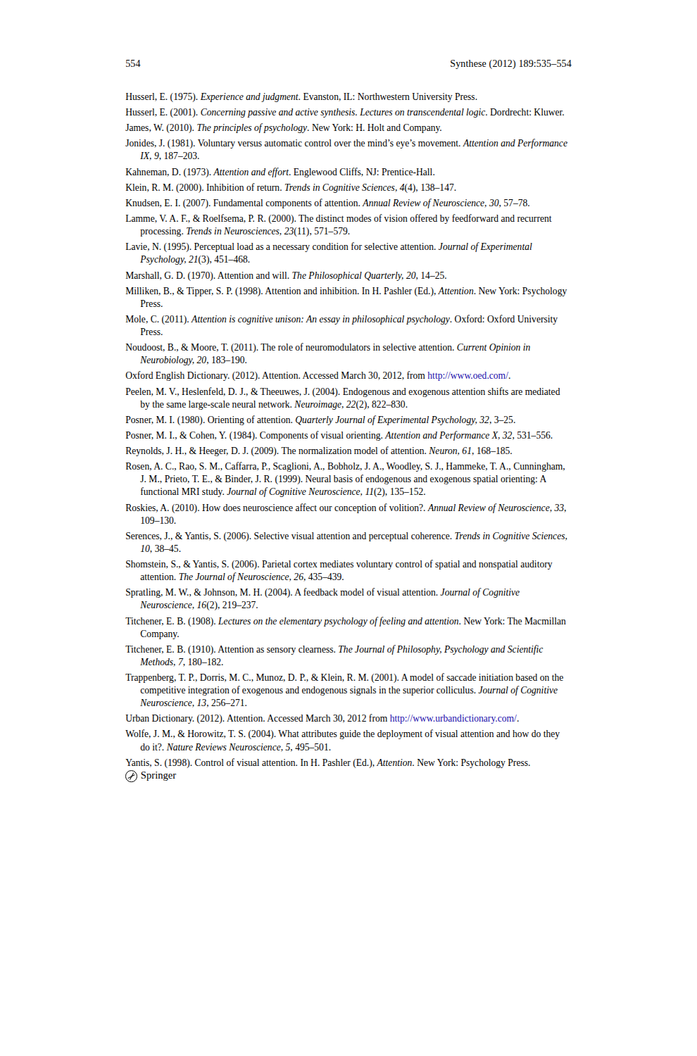554 Synthese (2012) 189:535–554
Husserl, E. (1975). Experience and judgment. Evanston, IL: Northwestern University Press.
Husserl, E. (2001). Concerning passive and active synthesis. Lectures on transcendental logic. Dordrecht: Kluwer.
James, W. (2010). The principles of psychology. New York: H. Holt and Company.
Jonides, J. (1981). Voluntary versus automatic control over the mind’s eye’s movement. Attention and Performance IX, 9, 187–203.
Kahneman, D. (1973). Attention and effort. Englewood Cliffs, NJ: Prentice-Hall.
Klein, R. M. (2000). Inhibition of return. Trends in Cognitive Sciences, 4(4), 138–147.
Knudsen, E. I. (2007). Fundamental components of attention. Annual Review of Neuroscience, 30, 57–78.
Lamme, V. A. F., & Roelfsema, P. R. (2000). The distinct modes of vision offered by feedforward and recurrent processing. Trends in Neurosciences, 23(11), 571–579.
Lavie, N. (1995). Perceptual load as a necessary condition for selective attention. Journal of Experimental Psychology, 21(3), 451–468.
Marshall, G. D. (1970). Attention and will. The Philosophical Quarterly, 20, 14–25.
Milliken, B., & Tipper, S. P. (1998). Attention and inhibition. In H. Pashler (Ed.), Attention. New York: Psychology Press.
Mole, C. (2011). Attention is cognitive unison: An essay in philosophical psychology. Oxford: Oxford University Press.
Noudoost, B., & Moore, T. (2011). The role of neuromodulators in selective attention. Current Opinion in Neurobiology, 20, 183–190.
Oxford English Dictionary. (2012). Attention. Accessed March 30, 2012, from http://www.oed.com/.
Peelen, M. V., Heslenfeld, D. J., & Theeuwes, J. (2004). Endogenous and exogenous attention shifts are mediated by the same large-scale neural network. Neuroimage, 22(2), 822–830.
Posner, M. I. (1980). Orienting of attention. Quarterly Journal of Experimental Psychology, 32, 3–25.
Posner, M. I., & Cohen, Y. (1984). Components of visual orienting. Attention and Performance X, 32, 531–556.
Reynolds, J. H., & Heeger, D. J. (2009). The normalization model of attention. Neuron, 61, 168–185.
Rosen, A. C., Rao, S. M., Caffarra, P., Scaglioni, A., Bobholz, J. A., Woodley, S. J., Hammeke, T. A., Cunningham, J. M., Prieto, T. E., & Binder, J. R. (1999). Neural basis of endogenous and exogenous spatial orienting: A functional MRI study. Journal of Cognitive Neuroscience, 11(2), 135–152.
Roskies, A. (2010). How does neuroscience affect our conception of volition?. Annual Review of Neuroscience, 33, 109–130.
Serences, J., & Yantis, S. (2006). Selective visual attention and perceptual coherence. Trends in Cognitive Sciences, 10, 38–45.
Shomstein, S., & Yantis, S. (2006). Parietal cortex mediates voluntary control of spatial and nonspatial auditory attention. The Journal of Neuroscience, 26, 435–439.
Spratling, M. W., & Johnson, M. H. (2004). A feedback model of visual attention. Journal of Cognitive Neuroscience, 16(2), 219–237.
Titchener, E. B. (1908). Lectures on the elementary psychology of feeling and attention. New York: The Macmillan Company.
Titchener, E. B. (1910). Attention as sensory clearness. The Journal of Philosophy, Psychology and Scientific Methods, 7, 180–182.
Trappenberg, T. P., Dorris, M. C., Munoz, D. P., & Klein, R. M. (2001). A model of saccade initiation based on the competitive integration of exogenous and endogenous signals in the superior colliculus. Journal of Cognitive Neuroscience, 13, 256–271.
Urban Dictionary. (2012). Attention. Accessed March 30, 2012 from http://www.urbandictionary.com/.
Wolfe, J. M., & Horowitz, T. S. (2004). What attributes guide the deployment of visual attention and how do they do it?. Nature Reviews Neuroscience, 5, 495–501.
Yantis, S. (1998). Control of visual attention. In H. Pashler (Ed.), Attention. New York: Psychology Press.
Springer